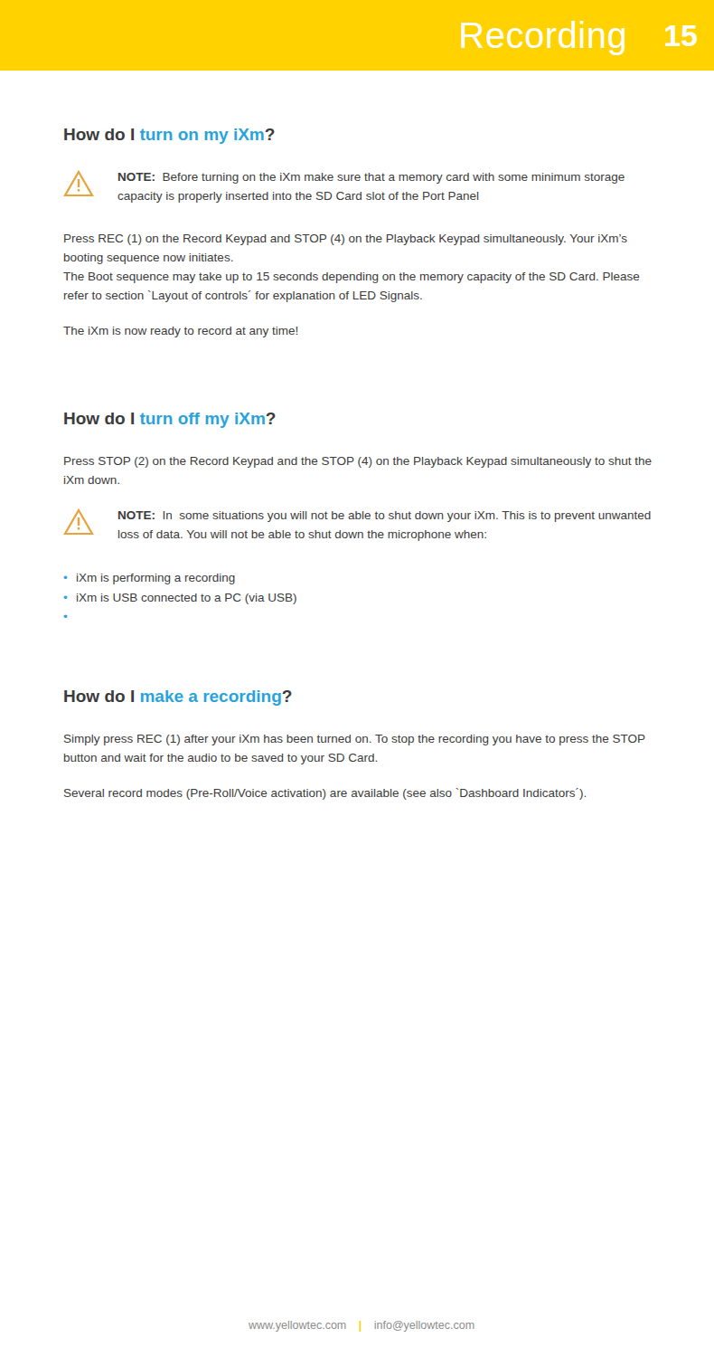Recording 15
How do I turn on my iXm?
NOTE: Before turning on the iXm make sure that a memory card with some minimum storage capacity is properly inserted into the SD Card slot of the Port Panel
Press REC (1) on the Record Keypad and STOP (4) on the Playback Keypad simultaneously. Your iXm’s booting sequence now initiates.
The Boot sequence may take up to 15 seconds depending on the memory capacity of the SD Card. Please refer to section `Layout of controls´ for explanation of LED Signals.
The iXm is now ready to record at any time!
How do I turn off my iXm?
Press STOP (2) on the Record Keypad and the STOP (4) on the Playback Keypad simultaneously to shut the iXm down.
NOTE: In some situations you will not be able to shut down your iXm. This is to prevent unwanted loss of data. You will not be able to shut down the microphone when:
iXm is performing a recording
iXm is USB connected to a PC (via USB)
How do I make a recording?
Simply press REC (1) after your iXm has been turned on. To stop the recording you have to press the STOP button and wait for the audio to be saved to your SD Card.
Several record modes (Pre-Roll/Voice activation) are available (see also `Dashboard Indicators´).
www.yellowtec.com | info@yellowtec.com